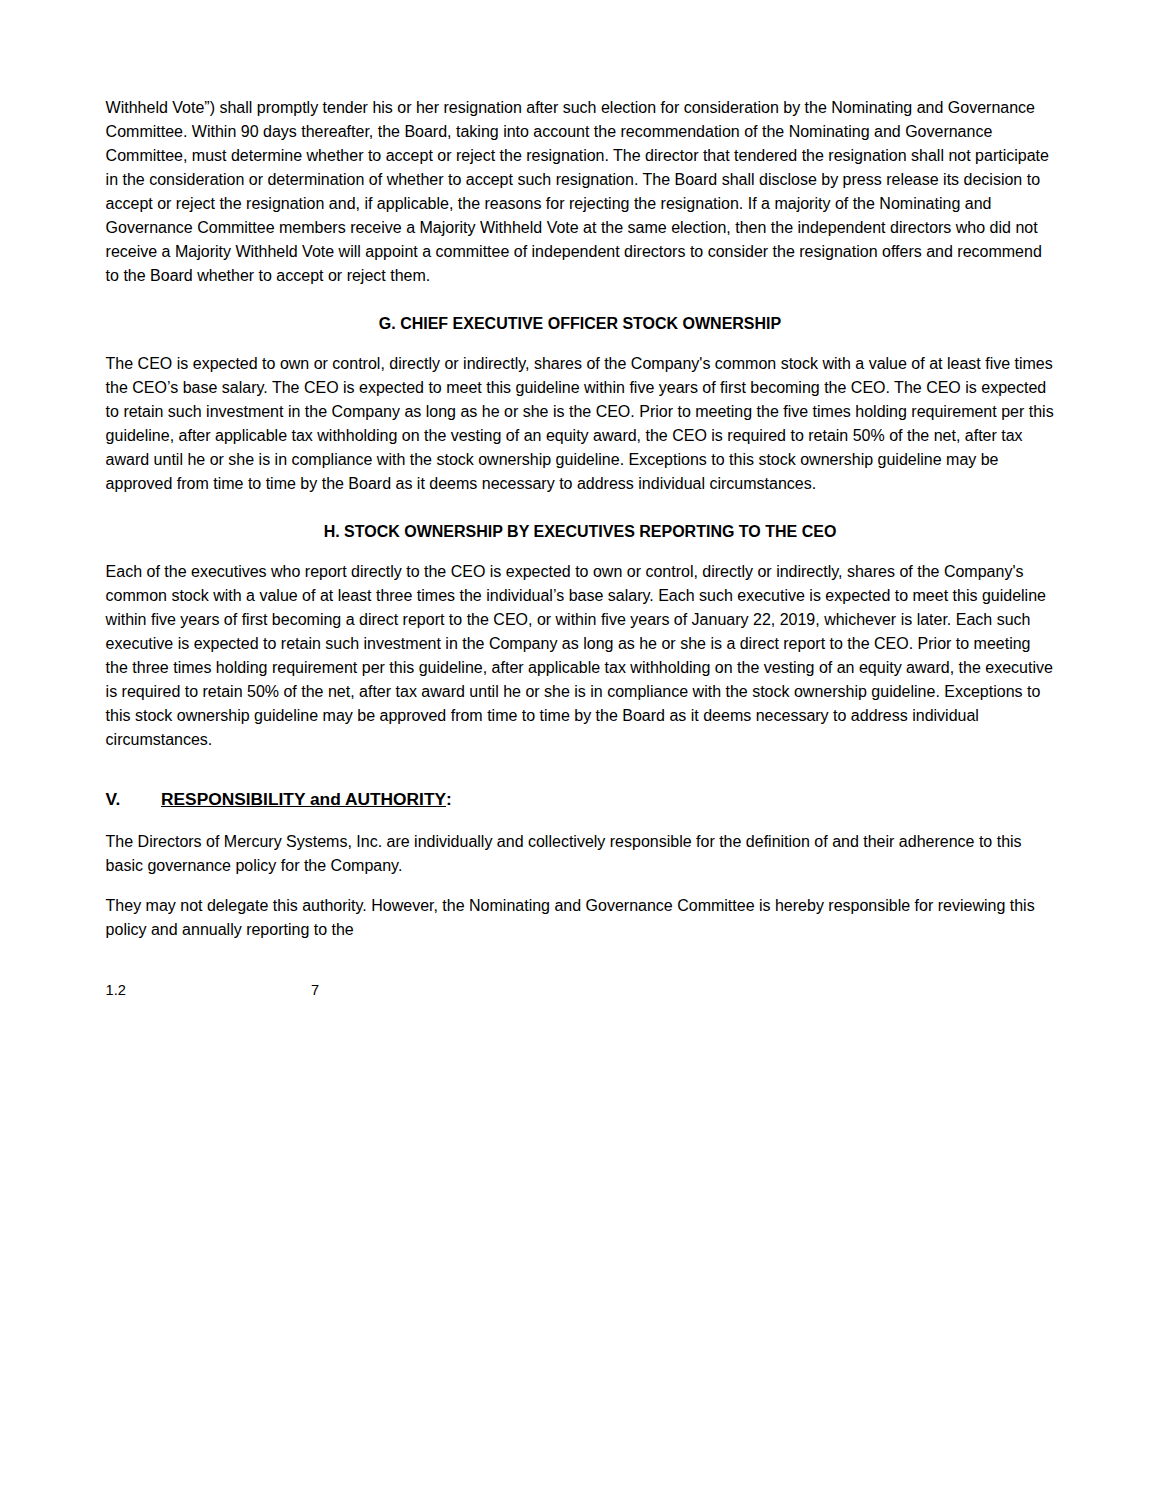Withheld Vote”) shall promptly tender his or her resignation after such election for consideration by the Nominating and Governance Committee. Within 90 days thereafter, the Board, taking into account the recommendation of the Nominating and Governance Committee, must determine whether to accept or reject the resignation. The director that tendered the resignation shall not participate in the consideration or determination of whether to accept such resignation. The Board shall disclose by press release its decision to accept or reject the resignation and, if applicable, the reasons for rejecting the resignation. If a majority of the Nominating and Governance Committee members receive a Majority Withheld Vote at the same election, then the independent directors who did not receive a Majority Withheld Vote will appoint a committee of independent directors to consider the resignation offers and recommend to the Board whether to accept or reject them.
G. CHIEF EXECUTIVE OFFICER STOCK OWNERSHIP
The CEO is expected to own or control, directly or indirectly, shares of the Company's common stock with a value of at least five times the CEO’s base salary. The CEO is expected to meet this guideline within five years of first becoming the CEO. The CEO is expected to retain such investment in the Company as long as he or she is the CEO. Prior to meeting the five times holding requirement per this guideline, after applicable tax withholding on the vesting of an equity award, the CEO is required to retain 50% of the net, after tax award until he or she is in compliance with the stock ownership guideline. Exceptions to this stock ownership guideline may be approved from time to time by the Board as it deems necessary to address individual circumstances.
H. STOCK OWNERSHIP BY EXECUTIVES REPORTING TO THE CEO
Each of the executives who report directly to the CEO is expected to own or control, directly or indirectly, shares of the Company's common stock with a value of at least three times the individual’s base salary. Each such executive is expected to meet this guideline within five years of first becoming a direct report to the CEO, or within five years of January 22, 2019, whichever is later. Each such executive is expected to retain such investment in the Company as long as he or she is a direct report to the CEO. Prior to meeting the three times holding requirement per this guideline, after applicable tax withholding on the vesting of an equity award, the executive is required to retain 50% of the net, after tax award until he or she is in compliance with the stock ownership guideline. Exceptions to this stock ownership guideline may be approved from time to time by the Board as it deems necessary to address individual circumstances.
V. RESPONSIBILITY and AUTHORITY:
The Directors of Mercury Systems, Inc. are individually and collectively responsible for the definition of and their adherence to this basic governance policy for the Company.
They may not delegate this authority. However, the Nominating and Governance Committee is hereby responsible for reviewing this policy and annually reporting to the
1.2 7